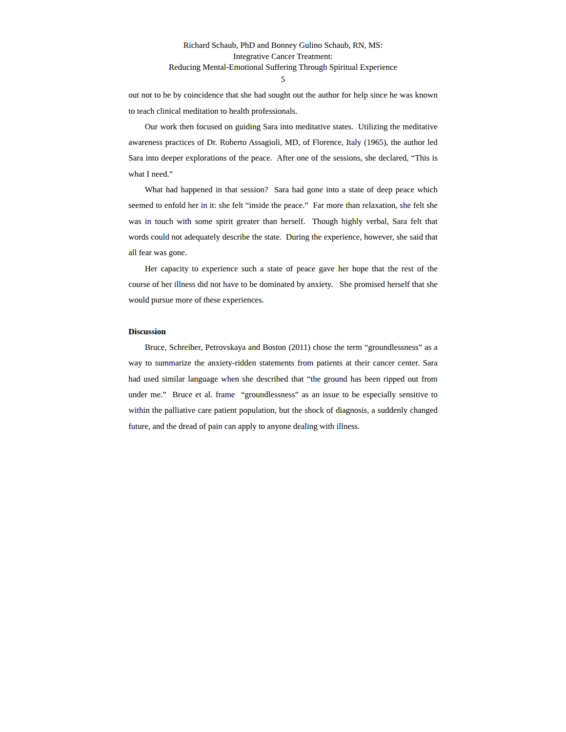Richard Schaub, PhD and Bonney Gulino Schaub, RN, MS: Integrative Cancer Treatment: Reducing Mental-Emotional Suffering Through Spiritual Experience
5
out not to be by coincidence that she had sought out the author for help since he was known to teach clinical meditation to health professionals.
Our work then focused on guiding Sara into meditative states. Utilizing the meditative awareness practices of Dr. Roberto Assagioli, MD, of Florence, Italy (1965), the author led Sara into deeper explorations of the peace. After one of the sessions, she declared, “This is what I need.”
What had happened in that session? Sara had gone into a state of deep peace which seemed to enfold her in it: she felt “inside the peace.” Far more than relaxation, she felt she was in touch with some spirit greater than herself. Though highly verbal, Sara felt that words could not adequately describe the state. During the experience, however, she said that all fear was gone.
Her capacity to experience such a state of peace gave her hope that the rest of the course of her illness did not have to be dominated by anxiety. She promised herself that she would pursue more of these experiences.
Discussion
Bruce, Schreiber, Petrovskaya and Boston (2011) chose the term “groundlessness” as a way to summarize the anxiety-ridden statements from patients at their cancer center. Sara had used similar language when she described that “the ground has been ripped out from under me.” Bruce et al. frame “groundlessness” as an issue to be especially sensitive to within the palliative care patient population, but the shock of diagnosis, a suddenly changed future, and the dread of pain can apply to anyone dealing with illness.